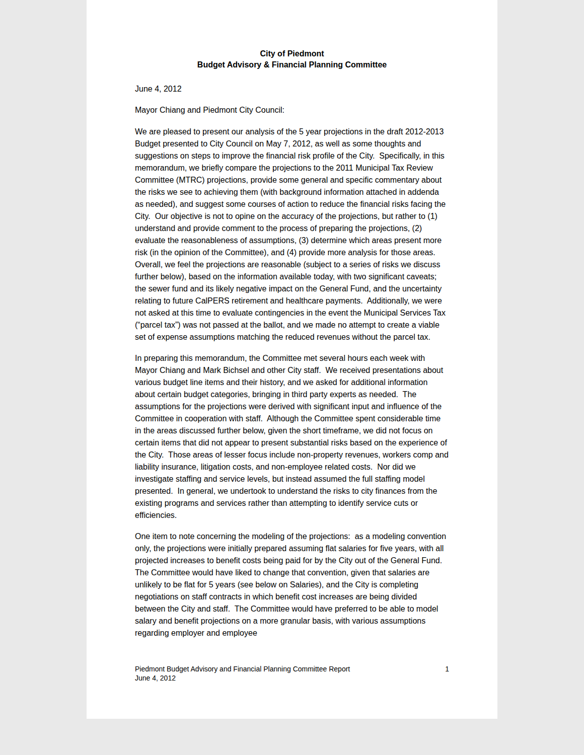City of Piedmont Budget Advisory & Financial Planning Committee
June 4, 2012
Mayor Chiang and Piedmont City Council:
We are pleased to present our analysis of the 5 year projections in the draft 2012-2013 Budget presented to City Council on May 7, 2012, as well as some thoughts and suggestions on steps to improve the financial risk profile of the City. Specifically, in this memorandum, we briefly compare the projections to the 2011 Municipal Tax Review Committee (MTRC) projections, provide some general and specific commentary about the risks we see to achieving them (with background information attached in addenda as needed), and suggest some courses of action to reduce the financial risks facing the City. Our objective is not to opine on the accuracy of the projections, but rather to (1) understand and provide comment to the process of preparing the projections, (2) evaluate the reasonableness of assumptions, (3) determine which areas present more risk (in the opinion of the Committee), and (4) provide more analysis for those areas. Overall, we feel the projections are reasonable (subject to a series of risks we discuss further below), based on the information available today, with two significant caveats; the sewer fund and its likely negative impact on the General Fund, and the uncertainty relating to future CalPERS retirement and healthcare payments. Additionally, we were not asked at this time to evaluate contingencies in the event the Municipal Services Tax (“parcel tax”) was not passed at the ballot, and we made no attempt to create a viable set of expense assumptions matching the reduced revenues without the parcel tax.
In preparing this memorandum, the Committee met several hours each week with Mayor Chiang and Mark Bichsel and other City staff. We received presentations about various budget line items and their history, and we asked for additional information about certain budget categories, bringing in third party experts as needed. The assumptions for the projections were derived with significant input and influence of the Committee in cooperation with staff. Although the Committee spent considerable time in the areas discussed further below, given the short timeframe, we did not focus on certain items that did not appear to present substantial risks based on the experience of the City. Those areas of lesser focus include non-property revenues, workers comp and liability insurance, litigation costs, and non-employee related costs. Nor did we investigate staffing and service levels, but instead assumed the full staffing model presented. In general, we undertook to understand the risks to city finances from the existing programs and services rather than attempting to identify service cuts or efficiencies.
One item to note concerning the modeling of the projections: as a modeling convention only, the projections were initially prepared assuming flat salaries for five years, with all projected increases to benefit costs being paid for by the City out of the General Fund. The Committee would have liked to change that convention, given that salaries are unlikely to be flat for 5 years (see below on Salaries), and the City is completing negotiations on staff contracts in which benefit cost increases are being divided between the City and staff. The Committee would have preferred to be able to model salary and benefit projections on a more granular basis, with various assumptions regarding employer and employee
Piedmont Budget Advisory and Financial Planning Committee Report
June 4, 2012
1